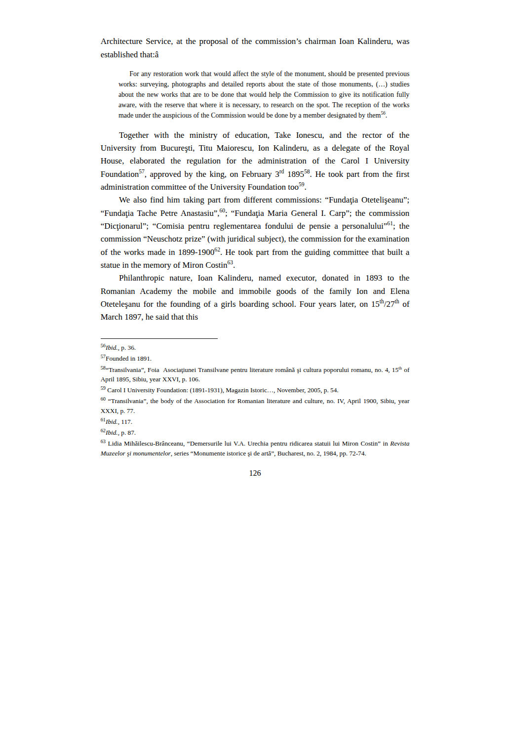Architecture Service, at the proposal of the commission’s chairman Ioan Kalinderu, was established that:â
For any restoration work that would affect the style of the monument, should be presented previous works: surveying, photographs and detailed reports about the state of those monuments, (…) studies about the new works that are to be done that would help the Commission to give its notification fully aware, with the reserve that where it is necessary, to research on the spot. The reception of the works made under the auspicious of the Commission would be done by a member designated by them56.
Together with the ministry of education, Take Ionescu, and the rector of the University from Bucureşti, Titu Maiorescu, Ion Kalinderu, as a delegate of the Royal House, elaborated the regulation for the administration of the Carol I University Foundation57, approved by the king, on February 3rd 189558. He took part from the first administration committee of the University Foundation too59.
We also find him taking part from different commissions: “Fundaţia Otetelişeanu”; “Fundaţia Tache Petre Anastasiu”,60; “Fundaţia Maria General I. Carp”; the commission “Dicţionarul”; “Comisia pentru reglementarea fondului de pensie a personalului”61; the commission “Neuschotz prize” (with juridical subject), the commission for the examination of the works made in 1899-190062. He took part from the guiding committee that built a statue in the memory of Miron Costin63.
Philanthropic nature, Ioan Kalinderu, named executor, donated in 1893 to the Romanian Academy the mobile and immobile goods of the family Ion and Elena Oteteleşanu for the founding of a girls boarding school. Four years later, on 15th/27th of March 1897, he said that this
56 Ibid., p. 36.
57 Founded in 1891.
58“Transilvania”, Foia Asociaţiunei Transilvane pentru literature română şi cultura poporului romanu, no. 4, 15th of April 1895, Sibiu, year XXVI, p. 106.
59 Carol I University Foundation: (1891-1931), Magazin Istoric…, November, 2005, p. 54.
60 “Transilvania”, the body of the Association for Romanian literature and culture, no. IV, April 1900, Sibiu, year XXXI, p. 77.
61 Ibid., 117.
62 Ibid., p. 87.
63 Lidia Mihăilescu-Brânceanu, “Demersurile lui V.A. Urechia pentru ridicarea statuii lui Miron Costin” in Revista Muzeelor şi monumentelor, series “Monumente istorice şi de artă”, Bucharest, no. 2, 1984, pp. 72-74.
126